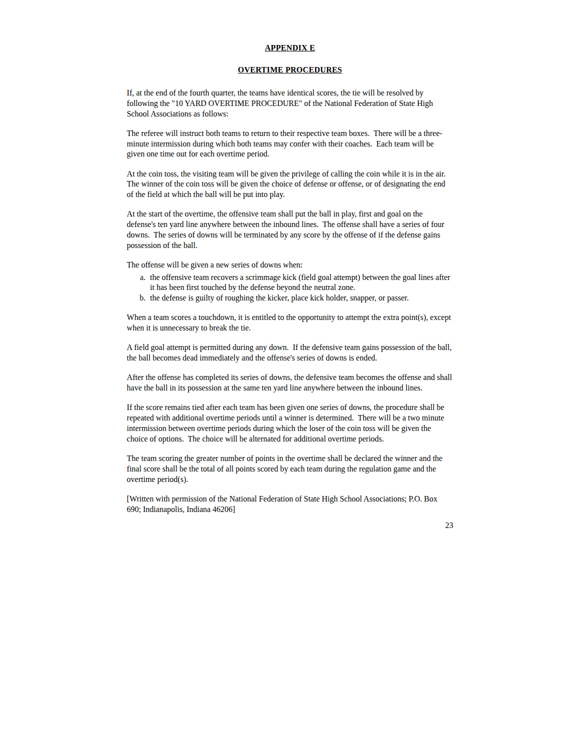APPENDIX E
OVERTIME PROCEDURES
If, at the end of the fourth quarter, the teams have identical scores, the tie will be resolved by following the "10 YARD OVERTIME PROCEDURE" of the National Federation of State High School Associations as follows:
The referee will instruct both teams to return to their respective team boxes. There will be a three-minute intermission during which both teams may confer with their coaches. Each team will be given one time out for each overtime period.
At the coin toss, the visiting team will be given the privilege of calling the coin while it is in the air. The winner of the coin toss will be given the choice of defense or offense, or of designating the end of the field at which the ball will be put into play.
At the start of the overtime, the offensive team shall put the ball in play, first and goal on the defense's ten yard line anywhere between the inbound lines. The offense shall have a series of four downs. The series of downs will be terminated by any score by the offense of if the defense gains possession of the ball.
The offense will be given a new series of downs when:
the offensive team recovers a scrimmage kick (field goal attempt) between the goal lines after it has been first touched by the defense beyond the neutral zone.
the defense is guilty of roughing the kicker, place kick holder, snapper, or passer.
When a team scores a touchdown, it is entitled to the opportunity to attempt the extra point(s), except when it is unnecessary to break the tie.
A field goal attempt is permitted during any down. If the defensive team gains possession of the ball, the ball becomes dead immediately and the offense's series of downs is ended.
After the offense has completed its series of downs, the defensive team becomes the offense and shall have the ball in its possession at the same ten yard line anywhere between the inbound lines.
If the score remains tied after each team has been given one series of downs, the procedure shall be repeated with additional overtime periods until a winner is determined. There will be a two minute intermission between overtime periods during which the loser of the coin toss will be given the choice of options. The choice will be alternated for additional overtime periods.
The team scoring the greater number of points in the overtime shall be declared the winner and the final score shall be the total of all points scored by each team during the regulation game and the overtime period(s).
[Written with permission of the National Federation of State High School Associations; P.O. Box 690; Indianapolis, Indiana 46206]
23